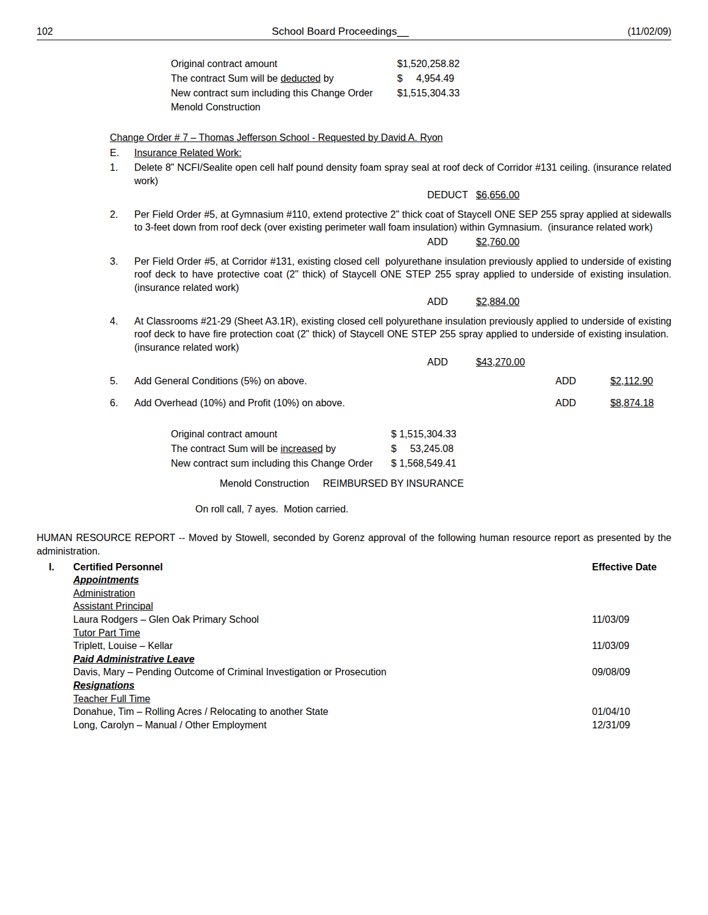102 School Board Proceedings__ (11/02/09)
| Original contract amount | $1,520,258.82 |
| The contract Sum will be deducted by | $ 4,954.49 |
| New contract sum including this Change Order | $1,515,304.33 |
| Menold Construction | |
Change Order # 7 – Thomas Jefferson School - Requested by David A. Ryon
E.
Insurance Related Work:
1.
Delete 8" NCFI/Sealite open cell half pound density foam spray seal at roof deck of Corridor #131 ceiling. (insurance related work)
DEDUCT$6,656.00
2.
Per Field Order #5, at Gymnasium #110, extend protective 2" thick coat of Staycell ONE SEP 255 spray applied at sidewalls to 3-feet down from roof deck (over existing perimeter wall foam insulation) within Gymnasium. (insurance related work)
ADD$2,760.00
3.
Per Field Order #5, at Corridor #131, existing closed cell polyurethane insulation previously applied to underside of existing roof deck to have protective coat (2" thick) of Staycell ONE STEP 255 spray applied to underside of existing insulation. (insurance related work)
ADD$2,884.00
4.
At Classrooms #21-29 (Sheet A3.1R), existing closed cell polyurethane insulation previously applied to underside of existing roof deck to have fire protection coat (2" thick) of Staycell ONE STEP 255 spray applied to underside of existing insulation. (insurance related work)
ADD$43,270.00
5.
Add General Conditions (5%) on above.
ADD
$2,112.90
6.
Add Overhead (10%) and Profit (10%) on above.
ADD
$8,874.18
| Original contract amount | $ 1,515,304.33 |
| The contract Sum will be increased by | $ 53,245.08 |
| New contract sum including this Change Order | $ 1,568,549.41 |
Menold Construction REIMBURSED BY INSURANCE
On roll call, 7 ayes. Motion carried.
HUMAN RESOURCE REPORT -- Moved by Stowell, seconded by Gorenz approval of the following human resource report as presented by the administration.
| I. | Certified Personnel | Effective Date |
| | Appointments | |
| | Administration | |
| | Assistant Principal | |
| | Laura Rodgers – Glen Oak Primary School | 11/03/09 |
| | Tutor Part Time | |
| | Triplett, Louise – Kellar | 11/03/09 |
| | Paid Administrative Leave | |
| | Davis, Mary – Pending Outcome of Criminal Investigation or Prosecution | 09/08/09 |
| | Resignations | |
| | Teacher Full Time | |
| | Donahue, Tim – Rolling Acres / Relocating to another State | 01/04/10 |
| | Long, Carolyn – Manual / Other Employment | 12/31/09 |